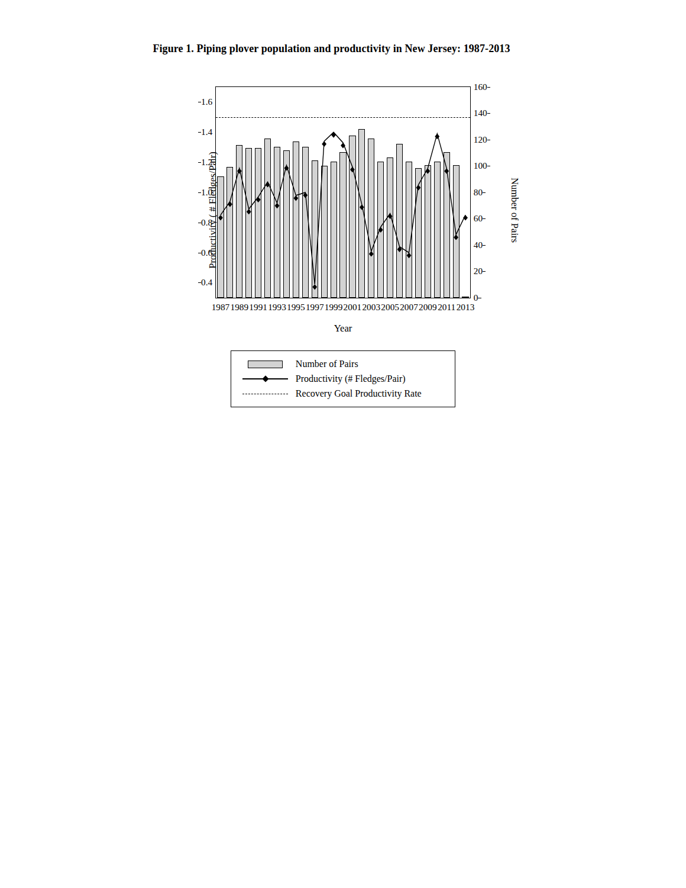Figure 1. Piping plover population and productivity in New Jersey: 1987-2013
Productivity ( # Fledges/Pair)
Number of Pairs
0.4
0.6
0.8
1.0
1.2
1.4
1.6
0
20
40
60
80
100
120
140
160
1987
1989
1991
1993
1995
1997
1999
2001
2003
2005
2007
2009
2011
2013
Year
Number of Pairs
Productivity (# Fledges/Pair)
Recovery Goal Productivity Rate